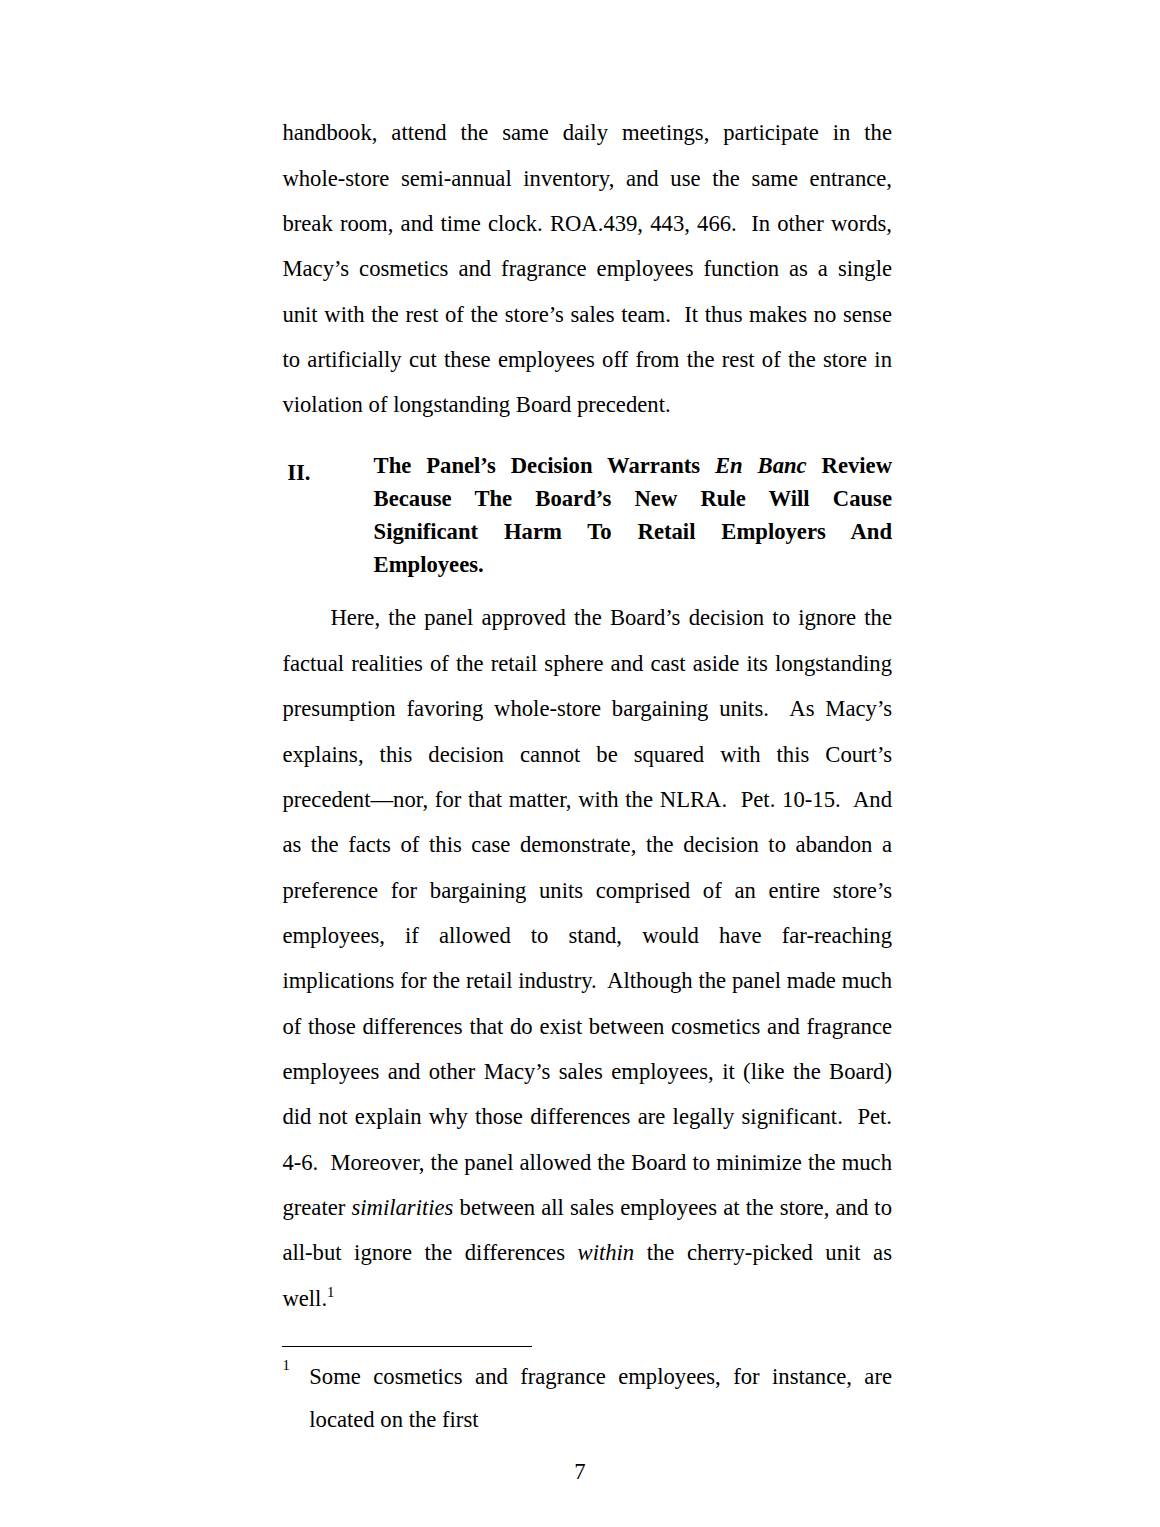handbook, attend the same daily meetings, participate in the whole-store semi-annual inventory, and use the same entrance, break room, and time clock. ROA.439, 443, 466. In other words, Macy’s cosmetics and fragrance employees function as a single unit with the rest of the store’s sales team. It thus makes no sense to artificially cut these employees off from the rest of the store in violation of longstanding Board precedent.
II.
The Panel’s Decision Warrants En Banc Review Because The Board’s New Rule Will Cause Significant Harm To Retail Employers And Employees.
Here, the panel approved the Board’s decision to ignore the factual realities of the retail sphere and cast aside its longstanding presumption favoring whole-store bargaining units. As Macy’s explains, this decision cannot be squared with this Court’s precedent—nor, for that matter, with the NLRA. Pet. 10-15. And as the facts of this case demonstrate, the decision to abandon a preference for bargaining units comprised of an entire store’s employees, if allowed to stand, would have far-reaching implications for the retail industry. Although the panel made much of those differences that do exist between cosmetics and fragrance employees and other Macy’s sales employees, it (like the Board) did not explain why those differences are legally significant. Pet. 4-6. Moreover, the panel allowed the Board to minimize the much greater similarities between all sales employees at the store, and to all-but ignore the differences within the cherry-picked unit as well.1
1
Some cosmetics and fragrance employees, for instance, are located on the first
7